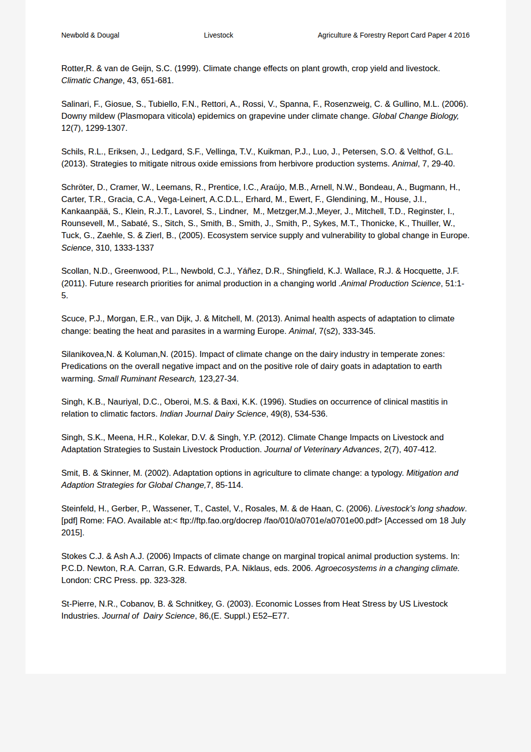Newbold & Dougal Livestock Agriculture & Forestry Report Card Paper 4 2016
Rotter,R. & van de Geijn, S.C. (1999). Climate change effects on plant growth, crop yield and livestock. Climatic Change, 43, 651-681.
Salinari, F., Giosue, S., Tubiello, F.N., Rettori, A., Rossi, V., Spanna, F., Rosenzweig, C. & Gullino, M.L. (2006). Downy mildew (Plasmopara viticola) epidemics on grapevine under climate change. Global Change Biology, 12(7), 1299-1307.
Schils, R.L., Eriksen, J., Ledgard, S.F., Vellinga, T.V., Kuikman, P.J., Luo, J., Petersen, S.O. & Velthof, G.L. (2013). Strategies to mitigate nitrous oxide emissions from herbivore production systems. Animal, 7, 29-40.
Schröter, D., Cramer, W., Leemans, R., Prentice, I.C., Araújo, M.B., Arnell, N.W., Bondeau, A., Bugmann, H., Carter, T.R., Gracia, C.A., Vega-Leinert, A.C.D.L., Erhard, M., Ewert, F., Glendining, M., House, J.I., Kankaanpää, S., Klein, R.J.T., Lavorel, S., Lindner, M., Metzger,M.J.,Meyer, J., Mitchell, T.D., Reginster, I., Rounsevell, M., Sabaté, S., Sitch, S., Smith, B., Smith, J., Smith, P., Sykes, M.T., Thonicke, K., Thuiller, W., Tuck, G., Zaehle, S. & Zierl, B., (2005). Ecosystem service supply and vulnerability to global change in Europe. Science, 310, 1333-1337
Scollan, N.D., Greenwood, P.L., Newbold, C.J., Yáñez, D.R., Shingfield, K.J. Wallace, R.J. & Hocquette, J.F. (2011). Future research priorities for animal production in a changing world .Animal Production Science, 51:1-5.
Scuce, P.J., Morgan, E.R., van Dijk, J. & Mitchell, M. (2013). Animal health aspects of adaptation to climate change: beating the heat and parasites in a warming Europe. Animal, 7(s2), 333-345.
Silanikovea,N. & Koluman,N. (2015). Impact of climate change on the dairy industry in temperate zones: Predications on the overall negative impact and on the positive role of dairy goats in adaptation to earth warming. Small Ruminant Research, 123,27-34.
Singh, K.B., Nauriyal, D.C., Oberoi, M.S. & Baxi, K.K. (1996). Studies on occurrence of clinical mastitis in relation to climatic factors. Indian Journal Dairy Science, 49(8), 534-536.
Singh, S.K., Meena, H.R., Kolekar, D.V. & Singh, Y.P. (2012). Climate Change Impacts on Livestock and Adaptation Strategies to Sustain Livestock Production. Journal of Veterinary Advances, 2(7), 407-412.
Smit, B. & Skinner, M. (2002). Adaptation options in agriculture to climate change: a typology. Mitigation and Adaption Strategies for Global Change,7, 85-114.
Steinfeld, H., Gerber, P., Wassener, T., Castel, V., Rosales, M. & de Haan, C. (2006). Livestock's long shadow. [pdf] Rome: FAO. Available at:< ftp://ftp.fao.org/docrep /fao/010/a0701e/a0701e00.pdf> [Accessed om 18 July 2015].
Stokes C.J. & Ash A.J. (2006) Impacts of climate change on marginal tropical animal production systems. In: P.C.D. Newton, R.A. Carran, G.R. Edwards, P.A. Niklaus, eds. 2006. Agroecosystems in a changing climate. London: CRC Press. pp. 323-328.
St-Pierre, N.R., Cobanov, B. & Schnitkey, G. (2003). Economic Losses from Heat Stress by US Livestock Industries. Journal of Dairy Science, 86,(E. Suppl.) E52–E77.